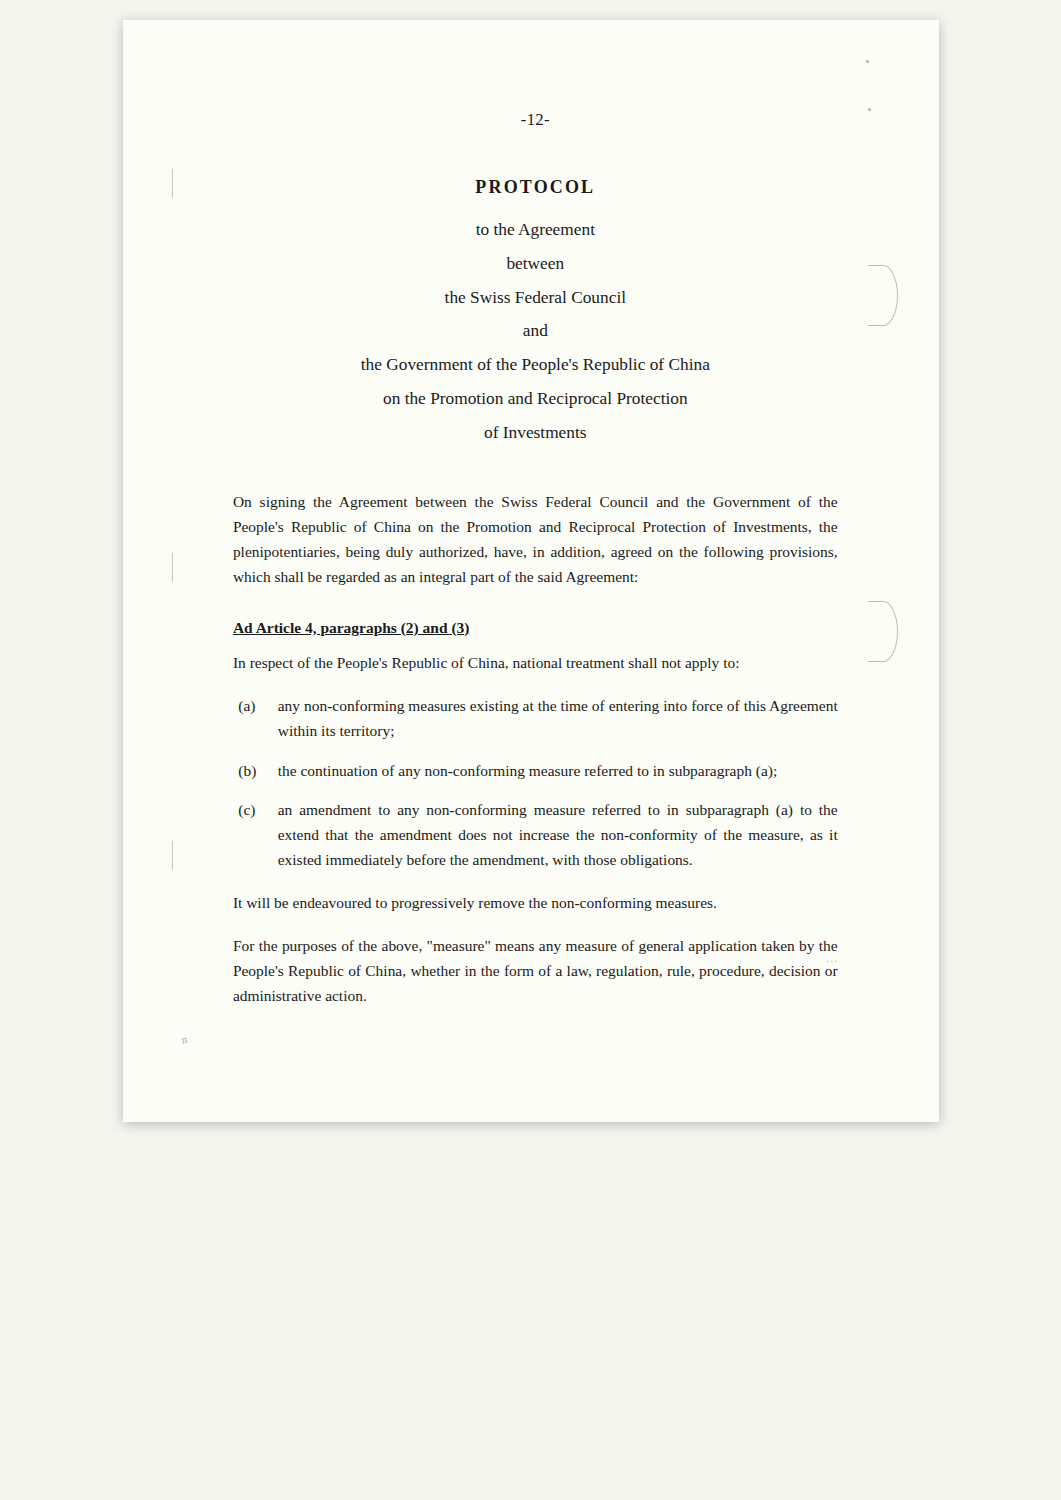ⁿ
…
-12-
PROTOCOL
to the Agreement between the Swiss Federal Council and the Government of the People's Republic of China on the Promotion and Reciprocal Protection of Investments
On signing the Agreement between the Swiss Federal Council and the Government of the People's Republic of China on the Promotion and Reciprocal Protection of Investments, the plenipotentiaries, being duly authorized, have, in addition, agreed on the following provisions, which shall be regarded as an integral part of the said Agreement:
Ad Article 4, paragraphs (2) and (3)
In respect of the People's Republic of China, national treatment shall not apply to:
(a) any non-conforming measures existing at the time of entering into force of this Agreement within its territory;
(b) the continuation of any non-conforming measure referred to in subparagraph (a);
(c) an amendment to any non-conforming measure referred to in subparagraph (a) to the extend that the amendment does not increase the non-conformity of the measure, as it existed immediately before the amendment, with those obligations.
It will be endeavoured to progressively remove the non-conforming measures.
For the purposes of the above, "measure" means any measure of general application taken by the People's Republic of China, whether in the form of a law, regulation, rule, procedure, decision or administrative action.